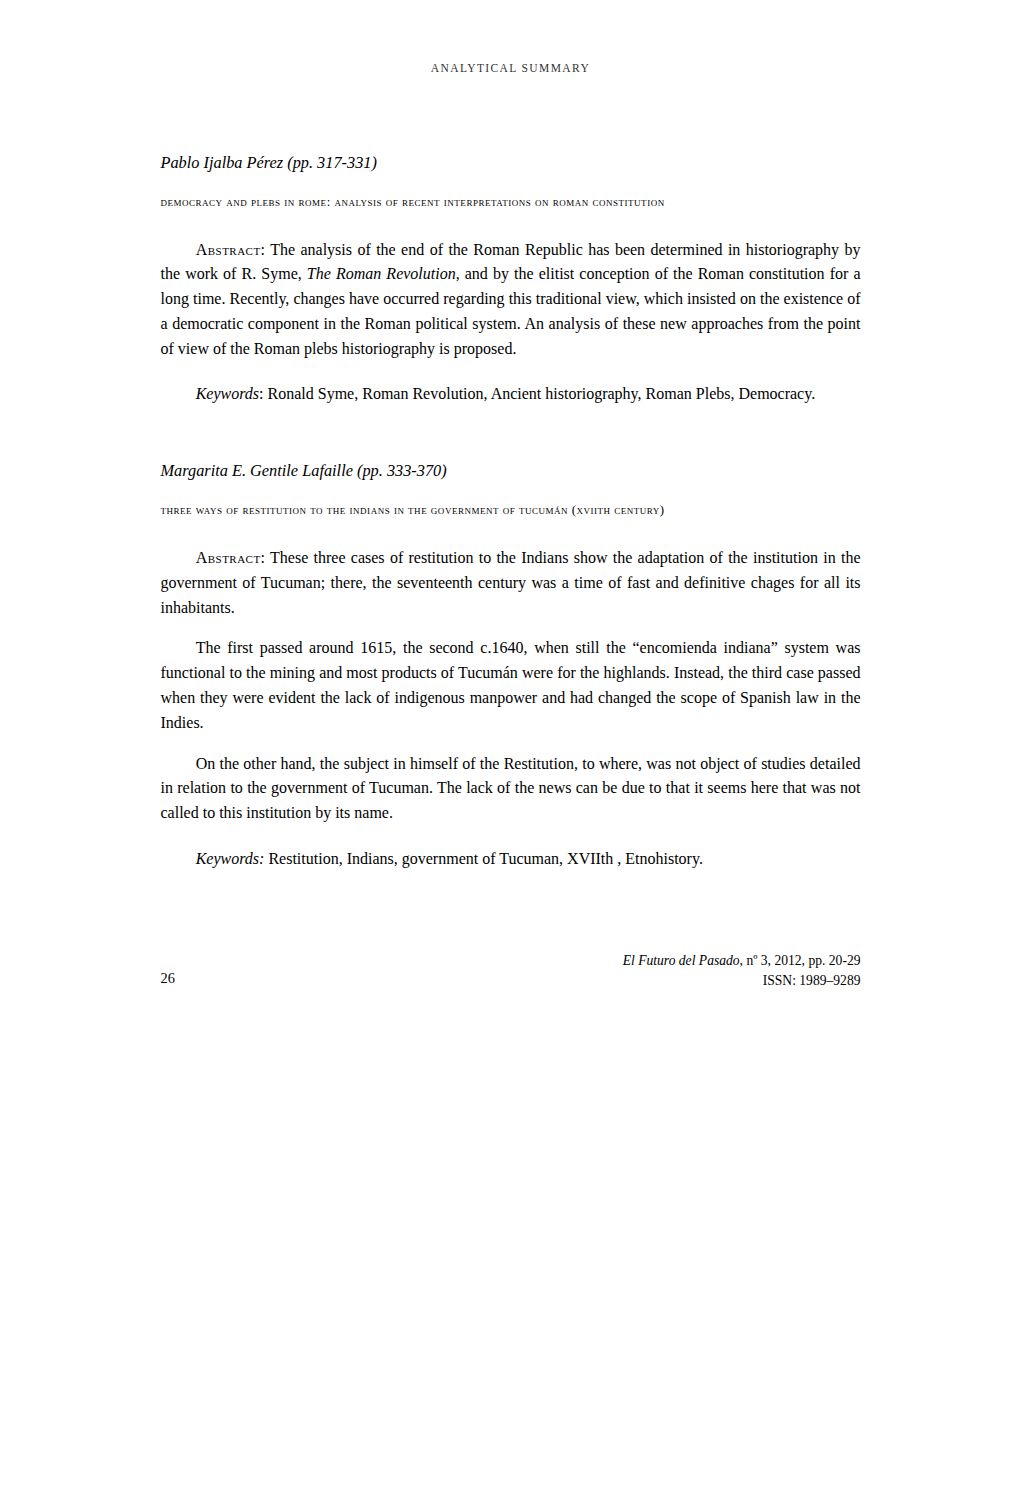ANALYTICAL SUMMARY
Pablo Ijalba Pérez (pp. 317-331)
democracy and plebs in rome: analysis of recent interpretations on roman constitution
Abstract: The analysis of the end of the Roman Republic has been determined in historiography by the work of R. Syme, The Roman Revolution, and by the elitist conception of the Roman constitution for a long time. Recently, changes have occurred regarding this traditional view, which insisted on the existence of a democratic component in the Roman political system. An analysis of these new approaches from the point of view of the Roman plebs historiography is proposed.
Keywords: Ronald Syme, Roman Revolution, Ancient historiography, Roman Plebs, Democracy.
Margarita E. Gentile Lafaille (pp. 333-370)
three ways of restitution to the indians in the government of tucumán (xviith century)
Abstract: These three cases of restitution to the Indians show the adaptation of the institution in the government of Tucuman; there, the seventeenth century was a time of fast and definitive chages for all its inhabitants.
The first passed around 1615, the second c.1640, when still the “encomienda indiana” system was functional to the mining and most products of Tucumán were for the highlands. Instead, the third case passed when they were evident the lack of indigenous manpower and had changed the scope of Spanish law in the Indies.
On the other hand, the subject in himself of the Restitution, to where, was not object of studies detailed in relation to the government of Tucuman. The lack of the news can be due to that it seems here that was not called to this institution by its name.
Keywords: Restitution, Indians, government of Tucuman, XVIIth , Etnohistory.
26 El Futuro del Pasado, nº 3, 2012, pp. 20-29 ISSN: 1989–9289